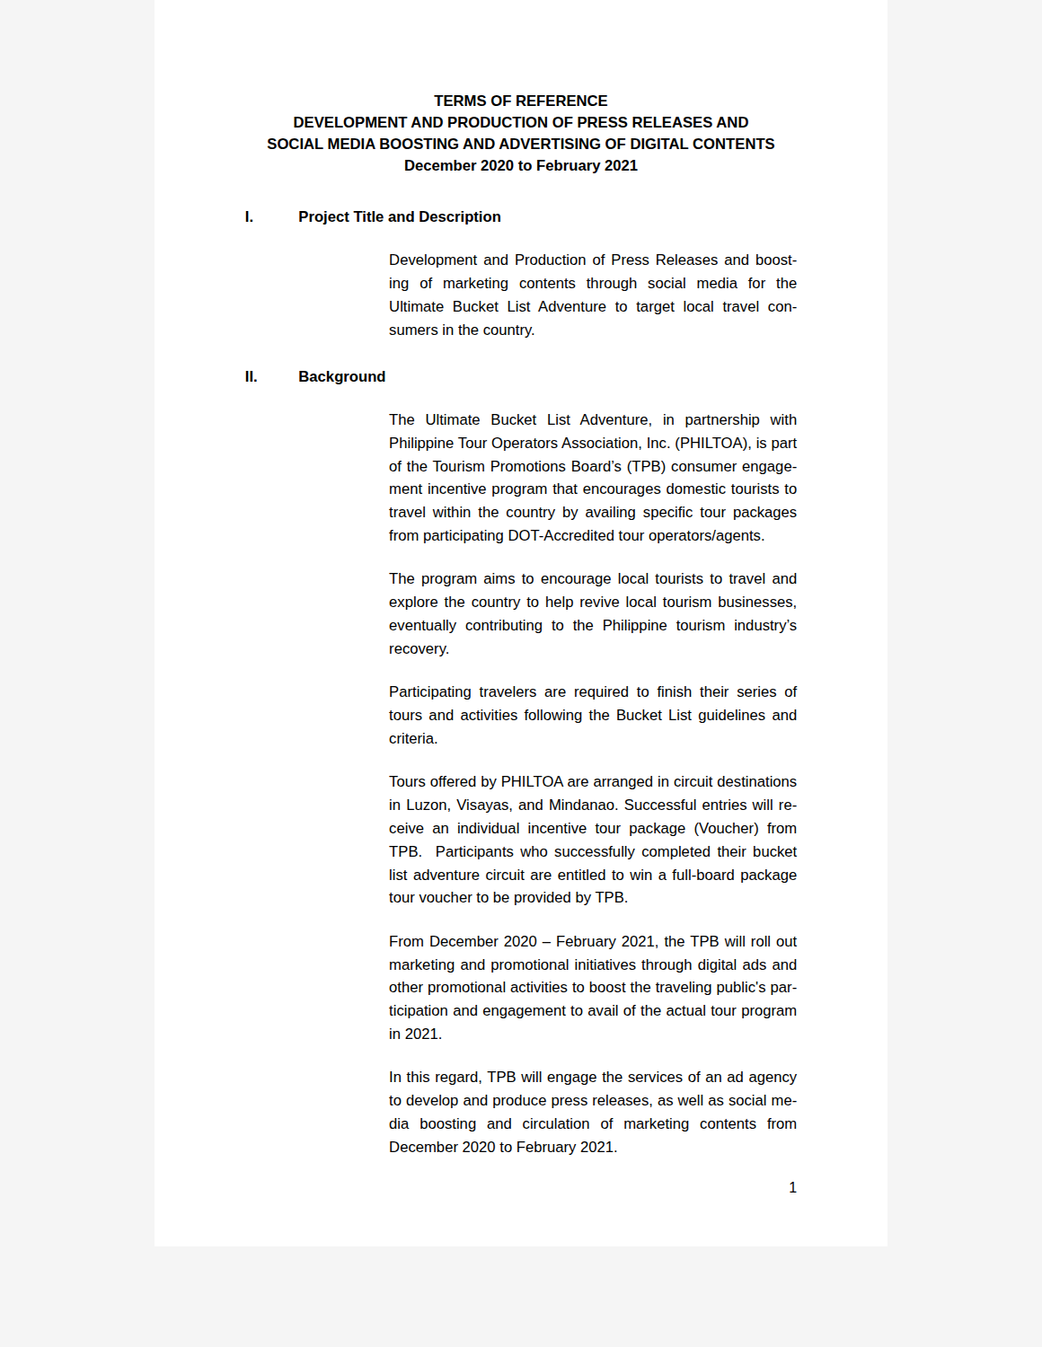TERMS OF REFERENCE DEVELOPMENT AND PRODUCTION OF PRESS RELEASES AND SOCIAL MEDIA BOOSTING AND ADVERTISING OF DIGITAL CONTENTS December 2020 to February 2021
I.
Project Title and Description
Development and Production of Press Releases and boosting of marketing contents through social media for the Ultimate Bucket List Adventure to target local travel consumers in the country.
II.
Background
The Ultimate Bucket List Adventure, in partnership with Philippine Tour Operators Association, Inc. (PHILTOA), is part of the Tourism Promotions Board’s (TPB) consumer engagement incentive program that encourages domestic tourists to travel within the country by availing specific tour packages from participating DOT-Accredited tour operators/agents.
The program aims to encourage local tourists to travel and explore the country to help revive local tourism businesses, eventually contributing to the Philippine tourism industry’s recovery.
Participating travelers are required to finish their series of tours and activities following the Bucket List guidelines and criteria.
Tours offered by PHILTOA are arranged in circuit destinations in Luzon, Visayas, and Mindanao. Successful entries will receive an individual incentive tour package (Voucher) from TPB. Participants who successfully completed their bucket list adventure circuit are entitled to win a full-board package tour voucher to be provided by TPB.
From December 2020 – February 2021, the TPB will roll out marketing and promotional initiatives through digital ads and other promotional activities to boost the traveling public's participation and engagement to avail of the actual tour program in 2021.
In this regard, TPB will engage the services of an ad agency to develop and produce press releases, as well as social media boosting and circulation of marketing contents from December 2020 to February 2021.
1